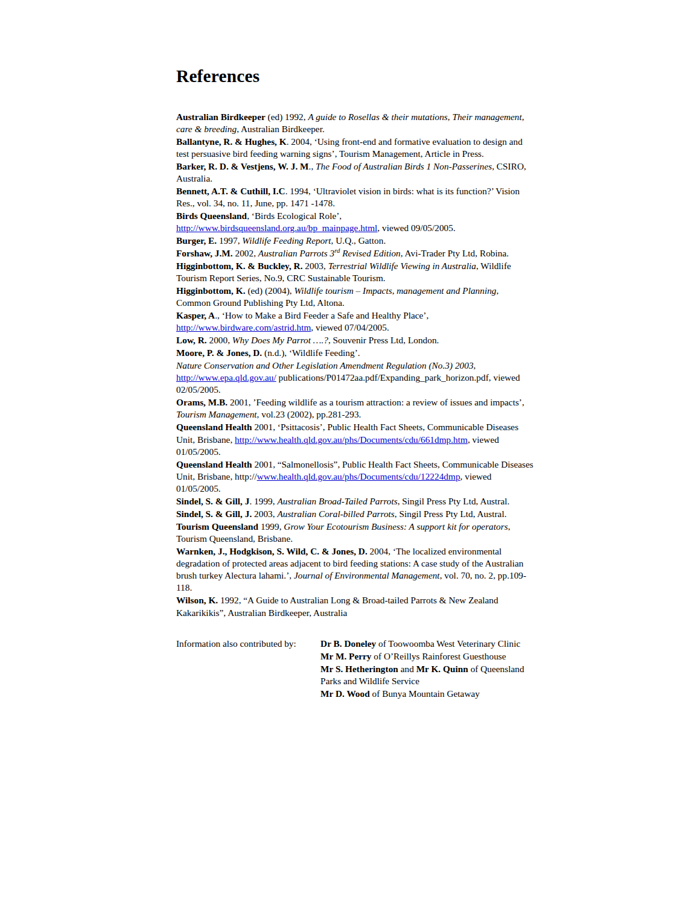References
Australian Birdkeeper (ed) 1992, A guide to Rosellas & their mutations, Their management, care & breeding, Australian Birdkeeper.
Ballantyne, R. & Hughes, K. 2004, ‘Using front-end and formative evaluation to design and test persuasive bird feeding warning signs’, Tourism Management, Article in Press.
Barker, R. D. & Vestjens, W. J. M., The Food of Australian Birds 1 Non-Passerines, CSIRO, Australia.
Bennett, A.T. & Cuthill, I.C. 1994, ‘Ultraviolet vision in birds: what is its function?’ Vision Res., vol. 34, no. 11, June, pp. 1471 -1478.
Birds Queensland, ‘Birds Ecological Role’, http://www.birdsqueensland.org.au/bp_mainpage.html, viewed 09/05/2005.
Burger, E. 1997, Wildlife Feeding Report, U.Q., Gatton.
Forshaw, J.M. 2002, Australian Parrots 3rd Revised Edition, Avi-Trader Pty Ltd, Robina.
Higginbottom, K. & Buckley, R. 2003, Terrestrial Wildlife Viewing in Australia, Wildlife Tourism Report Series, No.9, CRC Sustainable Tourism.
Higginbottom, K. (ed) (2004), Wildlife tourism – Impacts, management and Planning, Common Ground Publishing Pty Ltd, Altona.
Kasper, A., ‘How to Make a Bird Feeder a Safe and Healthy Place’, http://www.birdware.com/astrid.htm, viewed 07/04/2005.
Low, R. 2000, Why Does My Parrot ….?, Souvenir Press Ltd, London.
Moore, P. & Jones, D. (n.d.), ‘Wildlife Feeding’.
Nature Conservation and Other Legislation Amendment Regulation (No.3) 2003, http://www.epa.qld.gov.au/ publications/P01472aa.pdf/Expanding_park_horizon.pdf, viewed 02/05/2005.
Orams, M.B. 2001, ’Feeding wildlife as a tourism attraction: a review of issues and impacts’, Tourism Management, vol.23 (2002), pp.281-293.
Queensland Health 2001, ‘Psittacosis’, Public Health Fact Sheets, Communicable Diseases Unit, Brisbane, http://www.health.qld.gov.au/phs/Documents/cdu/661dmp.htm, viewed 01/05/2005.
Queensland Health 2001, “Salmonellosis”, Public Health Fact Sheets, Communicable Diseases Unit, Brisbane, http://www.health.qld.gov.au/phs/Documents/cdu/12224dmp, viewed 01/05/2005.
Sindel, S. & Gill, J. 1999, Australian Broad-Tailed Parrots, Singil Press Pty Ltd, Austral.
Sindel, S. & Gill, J. 2003, Australian Coral-billed Parrots, Singil Press Pty Ltd, Austral.
Tourism Queensland 1999, Grow Your Ecotourism Business: A support kit for operators, Tourism Queensland, Brisbane.
Warnken, J., Hodgkison, S. Wild, C. & Jones, D. 2004, ‘The localized environmental degradation of protected areas adjacent to bird feeding stations: A case study of the Australian brush turkey Alectura lahami.’, Journal of Environmental Management, vol. 70, no. 2, pp.109-118.
Wilson, K. 1992, “A Guide to Australian Long & Broad-tailed Parrots & New Zealand Kakarikikis”, Australian Birdkeeper, Australia
| Information also contributed by: | Dr B. Doneley of Toowoomba West Veterinary Clinic Mr M. Perry of O’Reillys Rainforest Guesthouse Mr S. Hetherington and Mr K. Quinn of Queensland Parks and Wildlife Service Mr D. Wood of Bunya Mountain Getaway |